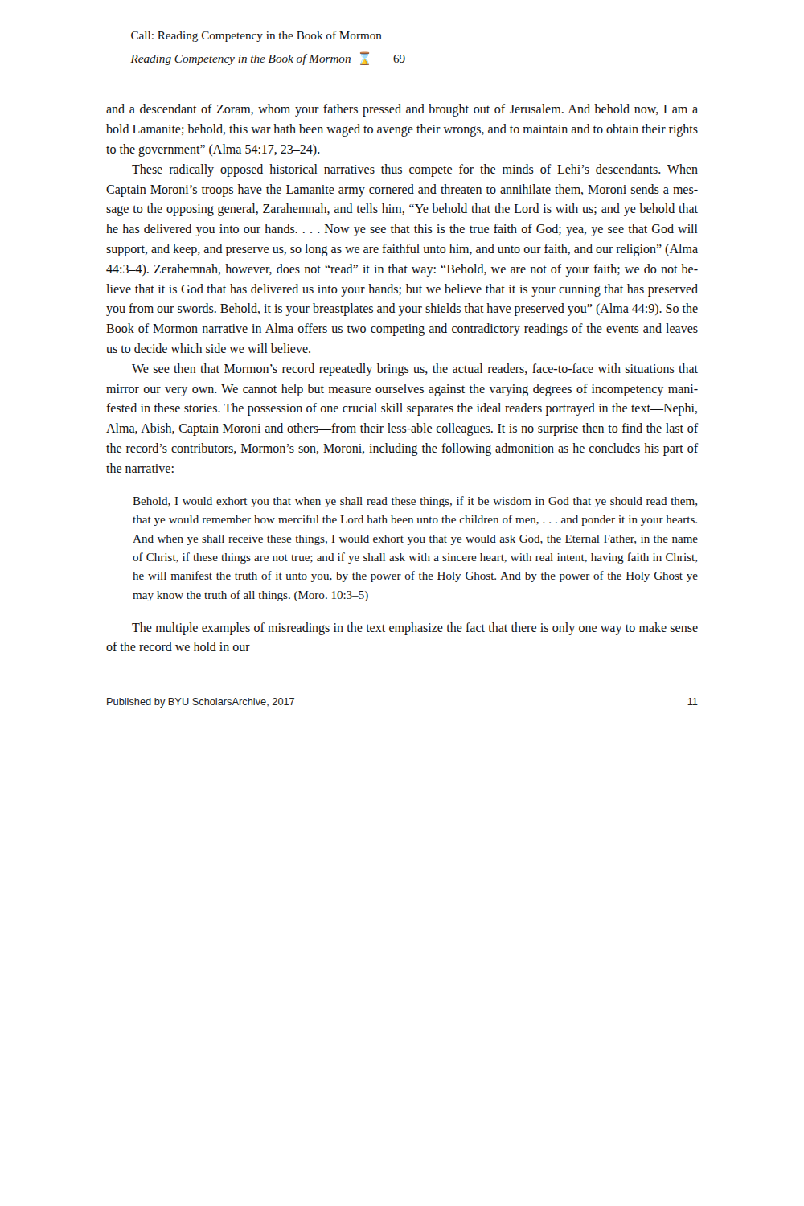Call: Reading Competency in the Book of Mormon
Reading Competency in the Book of Mormon⌛69
and a descendant of Zoram, whom your fathers pressed and brought out of Jerusalem. And behold now, I am a bold Lamanite; behold, this war hath been waged to avenge their wrongs, and to maintain and to obtain their rights to the government” (Alma 54:17, 23–24).
These radically opposed historical narratives thus compete for the minds of Lehi’s descendants. When Captain Moroni’s troops have the Lamanite army cornered and threaten to annihilate them, Moroni sends a message to the opposing general, Zarahemnah, and tells him, “Ye behold that the Lord is with us; and ye behold that he has delivered you into our hands. . . . Now ye see that this is the true faith of God; yea, ye see that God will support, and keep, and preserve us, so long as we are faithful unto him, and unto our faith, and our religion” (Alma 44:3–4). Zerahemnah, however, does not “read” it in that way: “Behold, we are not of your faith; we do not believe that it is God that has delivered us into your hands; but we believe that it is your cunning that has preserved you from our swords. Behold, it is your breastplates and your shields that have preserved you” (Alma 44:9). So the Book of Mormon narrative in Alma offers us two competing and contradictory readings of the events and leaves us to decide which side we will believe.
We see then that Mormon’s record repeatedly brings us, the actual readers, face-to-face with situations that mirror our very own. We cannot help but measure ourselves against the varying degrees of incompetency manifested in these stories. The possession of one crucial skill separates the ideal readers portrayed in the text—Nephi, Alma, Abish, Captain Moroni and others—from their less-able colleagues. It is no surprise then to find the last of the record’s contributors, Mormon’s son, Moroni, including the following admonition as he concludes his part of the narrative:
Behold, I would exhort you that when ye shall read these things, if it be wisdom in God that ye should read them, that ye would remember how merciful the Lord hath been unto the children of men, . . . and ponder it in your hearts. And when ye shall receive these things, I would exhort you that ye would ask God, the Eternal Father, in the name of Christ, if these things are not true; and if ye shall ask with a sincere heart, with real intent, having faith in Christ, he will manifest the truth of it unto you, by the power of the Holy Ghost. And by the power of the Holy Ghost ye may know the truth of all things. (Moro. 10:3–5)
The multiple examples of misreadings in the text emphasize the fact that there is only one way to make sense of the record we hold in our
Published by BYU ScholarsArchive, 2017 11